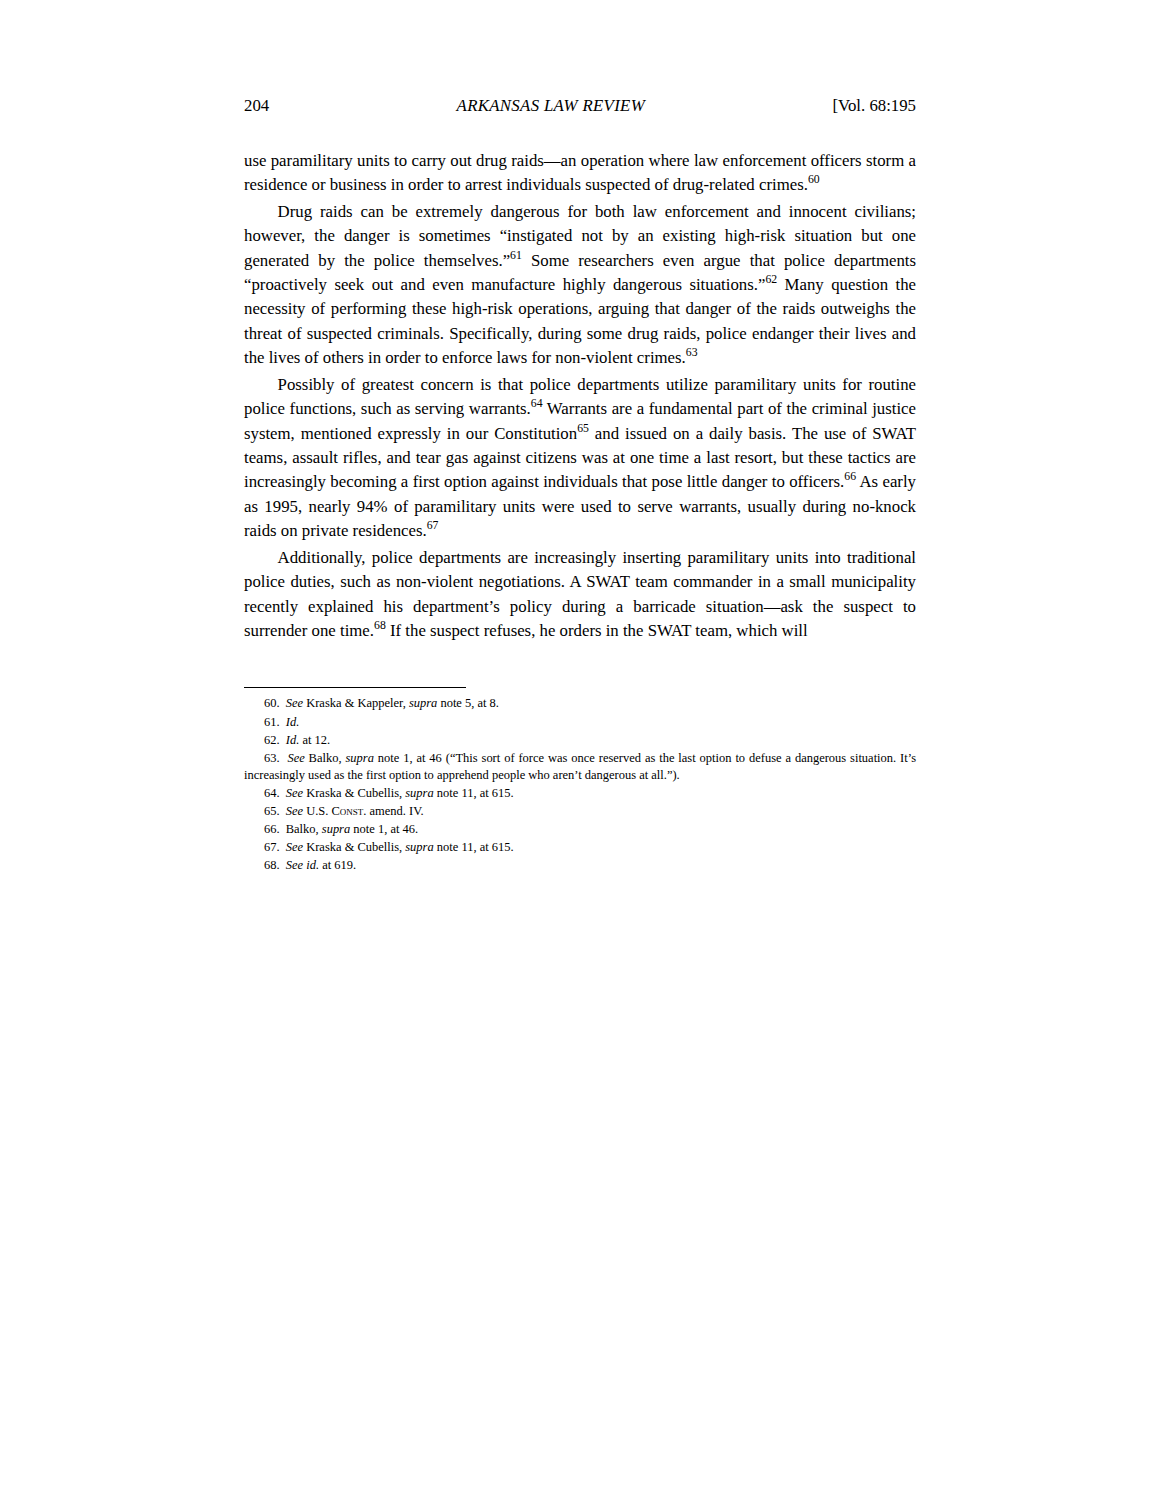204 ARKANSAS LAW REVIEW [Vol. 68:195
use paramilitary units to carry out drug raids—an operation where law enforcement officers storm a residence or business in order to arrest individuals suspected of drug-related crimes.60
Drug raids can be extremely dangerous for both law enforcement and innocent civilians; however, the danger is sometimes “instigated not by an existing high-risk situation but one generated by the police themselves.”61 Some researchers even argue that police departments “proactively seek out and even manufacture highly dangerous situations.”62 Many question the necessity of performing these high-risk operations, arguing that danger of the raids outweighs the threat of suspected criminals. Specifically, during some drug raids, police endanger their lives and the lives of others in order to enforce laws for non-violent crimes.63
Possibly of greatest concern is that police departments utilize paramilitary units for routine police functions, such as serving warrants.64 Warrants are a fundamental part of the criminal justice system, mentioned expressly in our Constitution65 and issued on a daily basis. The use of SWAT teams, assault rifles, and tear gas against citizens was at one time a last resort, but these tactics are increasingly becoming a first option against individuals that pose little danger to officers.66 As early as 1995, nearly 94% of paramilitary units were used to serve warrants, usually during no-knock raids on private residences.67
Additionally, police departments are increasingly inserting paramilitary units into traditional police duties, such as non-violent negotiations. A SWAT team commander in a small municipality recently explained his department’s policy during a barricade situation—ask the suspect to surrender one time.68 If the suspect refuses, he orders in the SWAT team, which will
60. See Kraska & Kappeler, supra note 5, at 8.
61. Id.
62. Id. at 12.
63. See Balko, supra note 1, at 46 (“This sort of force was once reserved as the last option to defuse a dangerous situation. It’s increasingly used as the first option to apprehend people who aren’t dangerous at all.”).
64. See Kraska & Cubellis, supra note 11, at 615.
65. See U.S. Const. amend. IV.
66. Balko, supra note 1, at 46.
67. See Kraska & Cubellis, supra note 11, at 615.
68. See id. at 619.